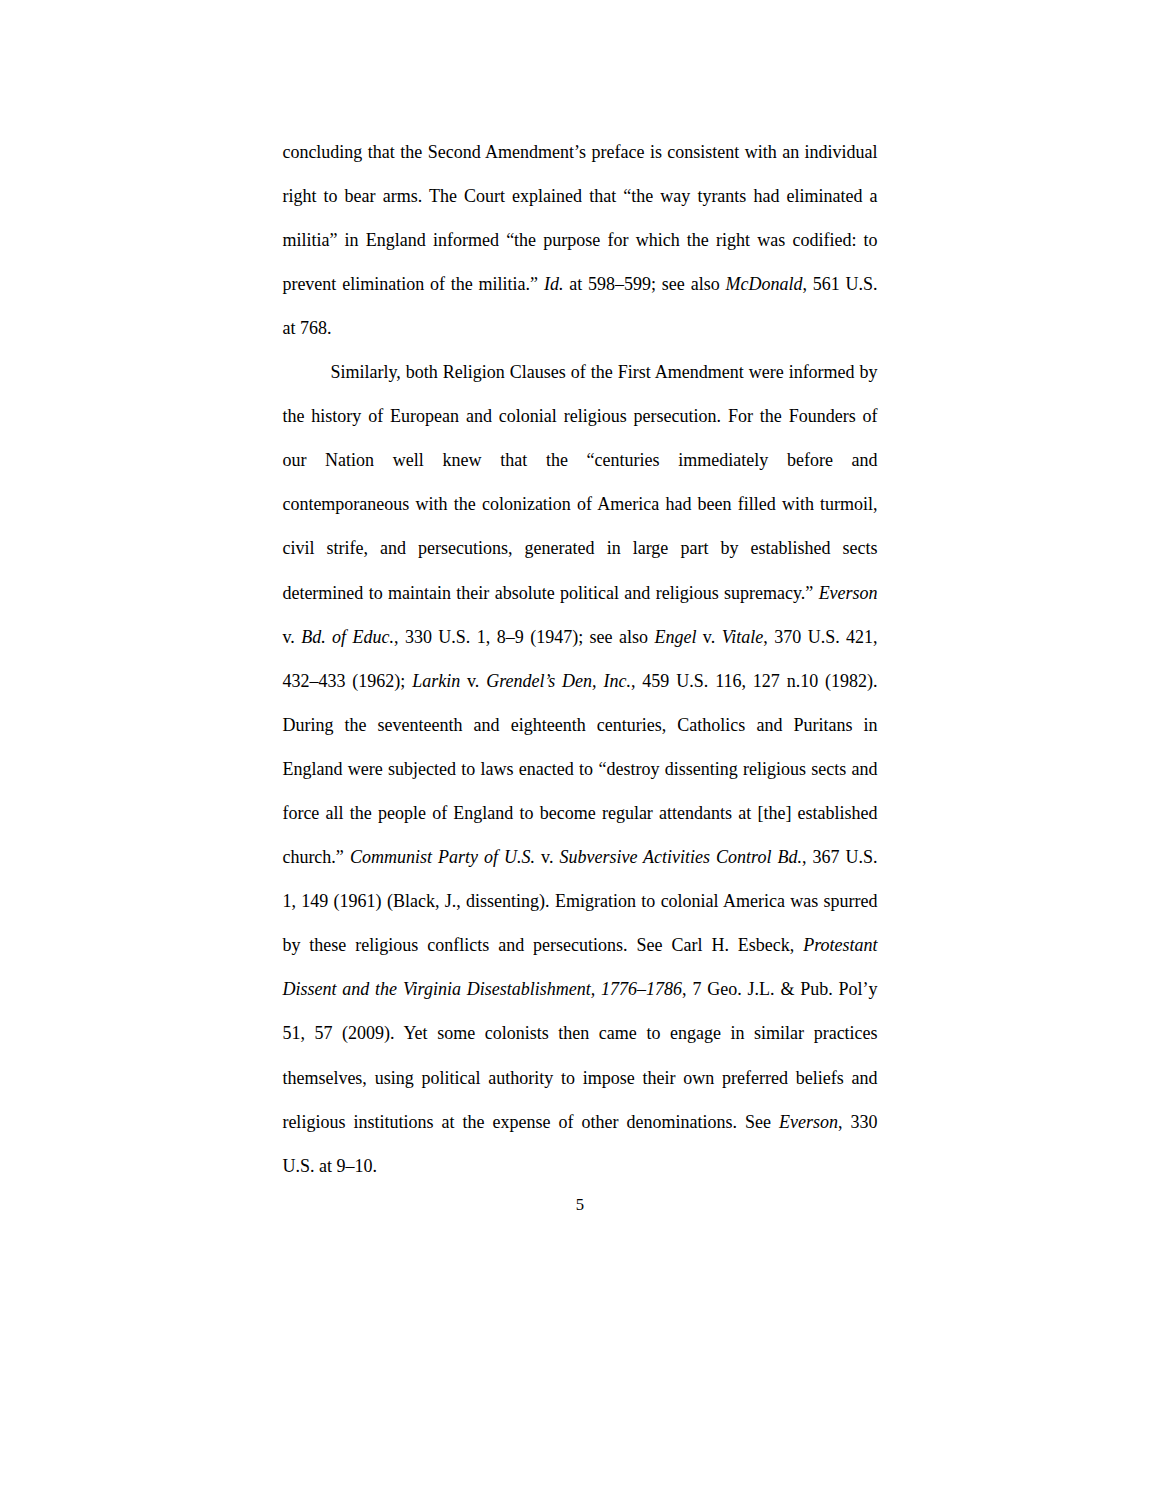concluding that the Second Amendment’s preface is consistent with an individual right to bear arms. The Court explained that “the way tyrants had eliminated a militia” in England informed “the purpose for which the right was codified: to prevent elimination of the militia.” Id. at 598–599; see also McDonald, 561 U.S. at 768.
Similarly, both Religion Clauses of the First Amendment were informed by the history of European and colonial religious persecution. For the Founders of our Nation well knew that the “centuries immediately before and contemporaneous with the colonization of America had been filled with turmoil, civil strife, and persecutions, generated in large part by established sects determined to maintain their absolute political and religious supremacy.” Everson v. Bd. of Educ., 330 U.S. 1, 8–9 (1947); see also Engel v. Vitale, 370 U.S. 421, 432–433 (1962); Larkin v. Grendel’s Den, Inc., 459 U.S. 116, 127 n.10 (1982). During the seventeenth and eighteenth centuries, Catholics and Puritans in England were subjected to laws enacted to “destroy dissenting religious sects and force all the people of England to become regular attendants at [the] established church.” Communist Party of U.S. v. Subversive Activities Control Bd., 367 U.S. 1, 149 (1961) (Black, J., dissenting). Emigration to colonial America was spurred by these religious conflicts and persecutions. See Carl H. Esbeck, Protestant Dissent and the Virginia Disestablishment, 1776–1786, 7 Geo. J.L. & Pub. Pol’y 51, 57 (2009). Yet some colonists then came to engage in similar practices themselves, using political authority to impose their own preferred beliefs and religious institutions at the expense of other denominations. See Everson, 330 U.S. at 9–10.
5